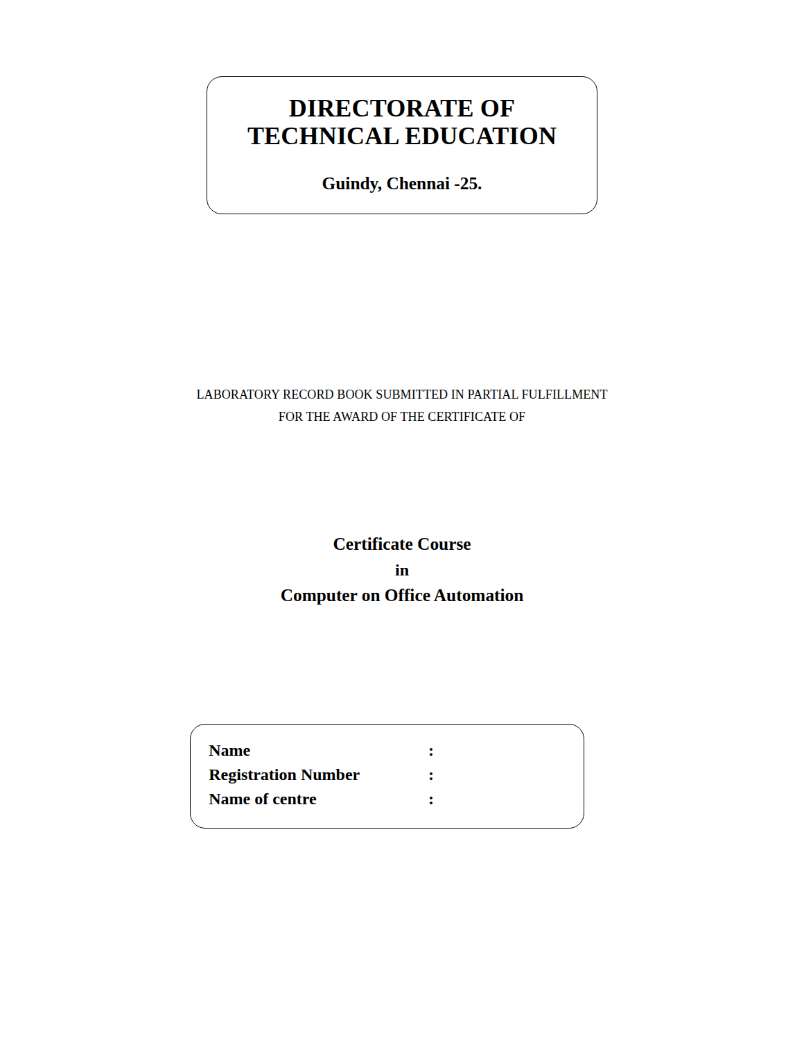DIRECTORATE OF TECHNICAL EDUCATION
Guindy, Chennai -25.
LABORATORY RECORD BOOK SUBMITTED IN PARTIAL FULFILLMENT
FOR THE AWARD OF THE CERTIFICATE OF
Certificate Course
in
Computer on Office Automation
| Name | : | |
| Registration Number | : | |
| Name of centre | : | |